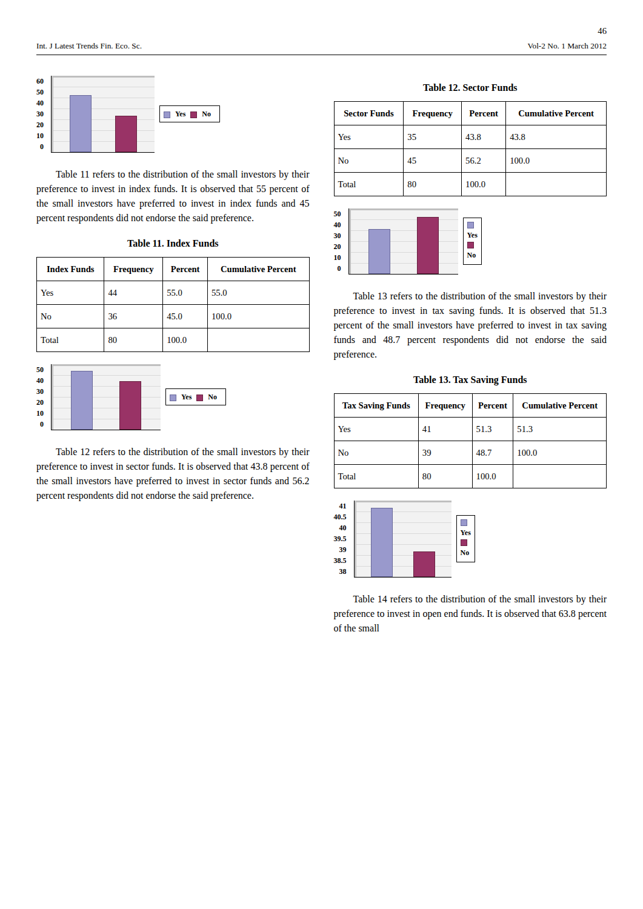46
Int. J Latest Trends Fin. Eco. Sc. Vol-2 No. 1 March 2012
60
50
40
30
20
10
0
Yes No
Table 11 refers to the distribution of the small investors by their preference to invest in index funds. It is observed that 55 percent of the small investors have preferred to invest in index funds and 45 percent respondents did not endorse the said preference.
Table 11. Index Funds
| Index Funds | Frequency | Percent | Cumulative Percent |
| --- | --- | --- | --- |
| Yes | 44 | 55.0 | 55.0 |
| No | 36 | 45.0 | 100.0 |
| Total | 80 | 100.0 | |
50
40
30
20
10
0
Yes No
Table 12 refers to the distribution of the small investors by their preference to invest in sector funds. It is observed that 43.8 percent of the small investors have preferred to invest in sector funds and 56.2 percent respondents did not endorse the said preference.
Table 12. Sector Funds
| Sector Funds | Frequency | Percent | Cumulative Percent |
| --- | --- | --- | --- |
| Yes | 35 | 43.8 | 43.8 |
| No | 45 | 56.2 | 100.0 |
| Total | 80 | 100.0 | |
50
40
30
20
10
0
Yes No
Table 13 refers to the distribution of the small investors by their preference to invest in tax saving funds. It is observed that 51.3 percent of the small investors have preferred to invest in tax saving funds and 48.7 percent respondents did not endorse the said preference.
Table 13. Tax Saving Funds
| Tax Saving Funds | Frequency | Percent | Cumulative Percent |
| --- | --- | --- | --- |
| Yes | 41 | 51.3 | 51.3 |
| No | 39 | 48.7 | 100.0 |
| Total | 80 | 100.0 | |
41
40.5
40
39.5
39
38.5
38
Yes No
Table 14 refers to the distribution of the small investors by their preference to invest in open end funds. It is observed that 63.8 percent of the small